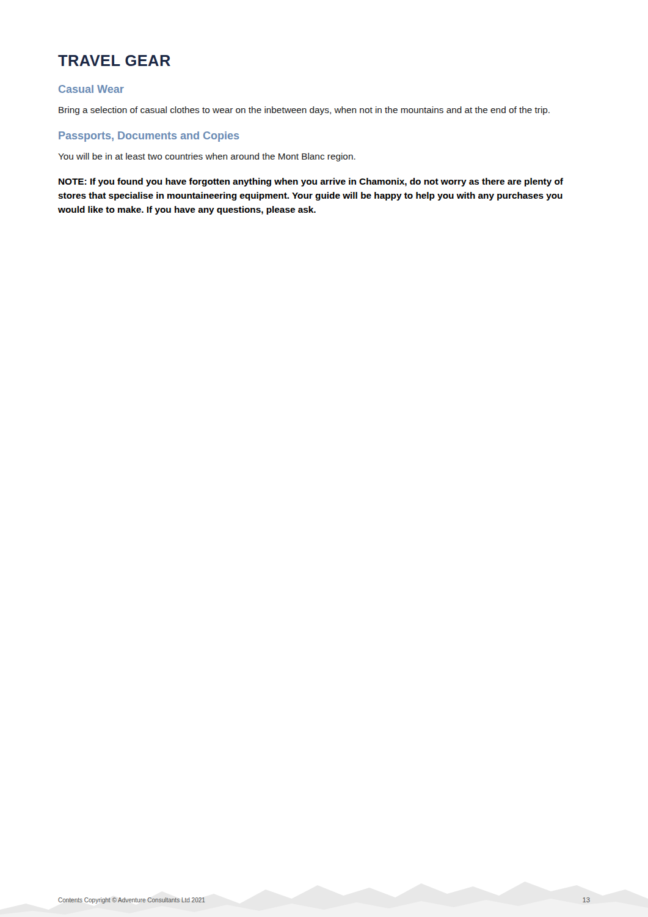TRAVEL GEAR
Casual Wear
Bring a selection of casual clothes to wear on the inbetween days, when not in the mountains and at the end of the trip.
Passports, Documents and Copies
You will be in at least two countries when around the Mont Blanc region.
NOTE: If you found you have forgotten anything when you arrive in Chamonix, do not worry as there are plenty of stores that specialise in mountaineering equipment. Your guide will be happy to help you with any purchases you would like to make. If you have any questions, please ask.
Contents Copyright © Adventure Consultants Ltd 2021
13